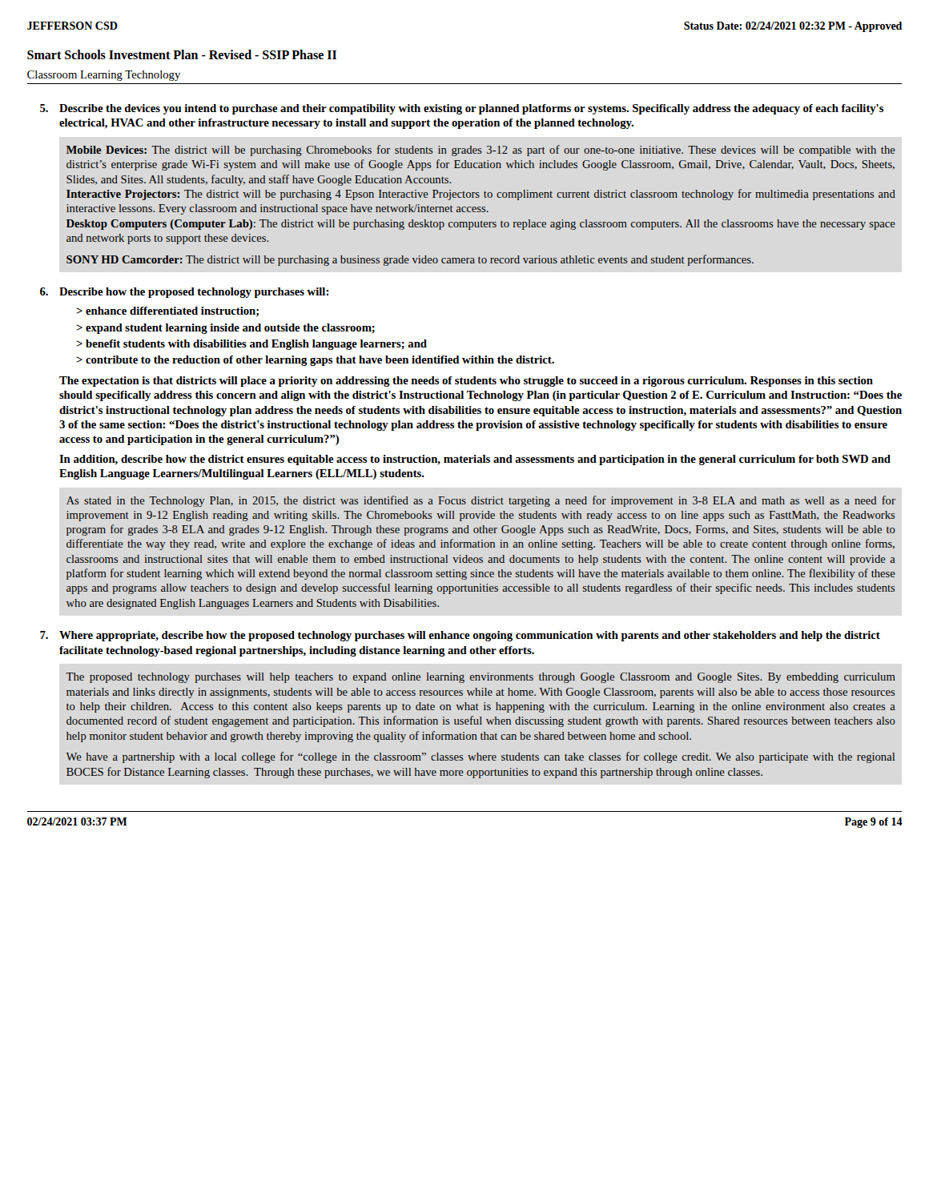JEFFERSON CSD Status Date: 02/24/2021 02:32 PM - Approved
Smart Schools Investment Plan - Revised - SSIP Phase II
Classroom Learning Technology
5.
Describe the devices you intend to purchase and their compatibility with existing or planned platforms or systems. Specifically address the adequacy of each facility's electrical, HVAC and other infrastructure necessary to install and support the operation of the planned technology.
Mobile Devices: The district will be purchasing Chromebooks for students in grades 3-12 as part of our one-to-one initiative. These devices will be compatible with the district’s enterprise grade Wi-Fi system and will make use of Google Apps for Education which includes Google Classroom, Gmail, Drive, Calendar, Vault, Docs, Sheets, Slides, and Sites. All students, faculty, and staff have Google Education Accounts.
Interactive Projectors: The district will be purchasing 4 Epson Interactive Projectors to compliment current district classroom technology for multimedia presentations and interactive lessons. Every classroom and instructional space have network/internet access.
Desktop Computers (Computer Lab): The district will be purchasing desktop computers to replace aging classroom computers. All the classrooms have the necessary space and network ports to support these devices.
SONY HD Camcorder: The district will be purchasing a business grade video camera to record various athletic events and student performances.
6.
Describe how the proposed technology purchases will:
enhance differentiated instruction;
expand student learning inside and outside the classroom;
benefit students with disabilities and English language learners; and
contribute to the reduction of other learning gaps that have been identified within the district.
The expectation is that districts will place a priority on addressing the needs of students who struggle to succeed in a rigorous curriculum. Responses in this section should specifically address this concern and align with the district's Instructional Technology Plan (in particular Question 2 of E. Curriculum and Instruction: “Does the district's instructional technology plan address the needs of students with disabilities to ensure equitable access to instruction, materials and assessments?” and Question 3 of the same section: “Does the district's instructional technology plan address the provision of assistive technology specifically for students with disabilities to ensure access to and participation in the general curriculum?”)
In addition, describe how the district ensures equitable access to instruction, materials and assessments and participation in the general curriculum for both SWD and English Language Learners/Multilingual Learners (ELL/MLL) students.
As stated in the Technology Plan, in 2015, the district was identified as a Focus district targeting a need for improvement in 3-8 ELA and math as well as a need for improvement in 9-12 English reading and writing skills. The Chromebooks will provide the students with ready access to on line apps such as FasttMath, the Readworks program for grades 3-8 ELA and grades 9-12 English. Through these programs and other Google Apps such as ReadWrite, Docs, Forms, and Sites, students will be able to differentiate the way they read, write and explore the exchange of ideas and information in an online setting. Teachers will be able to create content through online forms, classrooms and instructional sites that will enable them to embed instructional videos and documents to help students with the content. The online content will provide a platform for student learning which will extend beyond the normal classroom setting since the students will have the materials available to them online. The flexibility of these apps and programs allow teachers to design and develop successful learning opportunities accessible to all students regardless of their specific needs. This includes students who are designated English Languages Learners and Students with Disabilities.
7.
Where appropriate, describe how the proposed technology purchases will enhance ongoing communication with parents and other stakeholders and help the district facilitate technology-based regional partnerships, including distance learning and other efforts.
The proposed technology purchases will help teachers to expand online learning environments through Google Classroom and Google Sites. By embedding curriculum materials and links directly in assignments, students will be able to access resources while at home. With Google Classroom, parents will also be able to access those resources to help their children. Access to this content also keeps parents up to date on what is happening with the curriculum. Learning in the online environment also creates a documented record of student engagement and participation. This information is useful when discussing student growth with parents. Shared resources between teachers also help monitor student behavior and growth thereby improving the quality of information that can be shared between home and school.
We have a partnership with a local college for “college in the classroom” classes where students can take classes for college credit. We also participate with the regional BOCES for Distance Learning classes. Through these purchases, we will have more opportunities to expand this partnership through online classes.
02/24/2021 03:37 PM Page 9 of 14